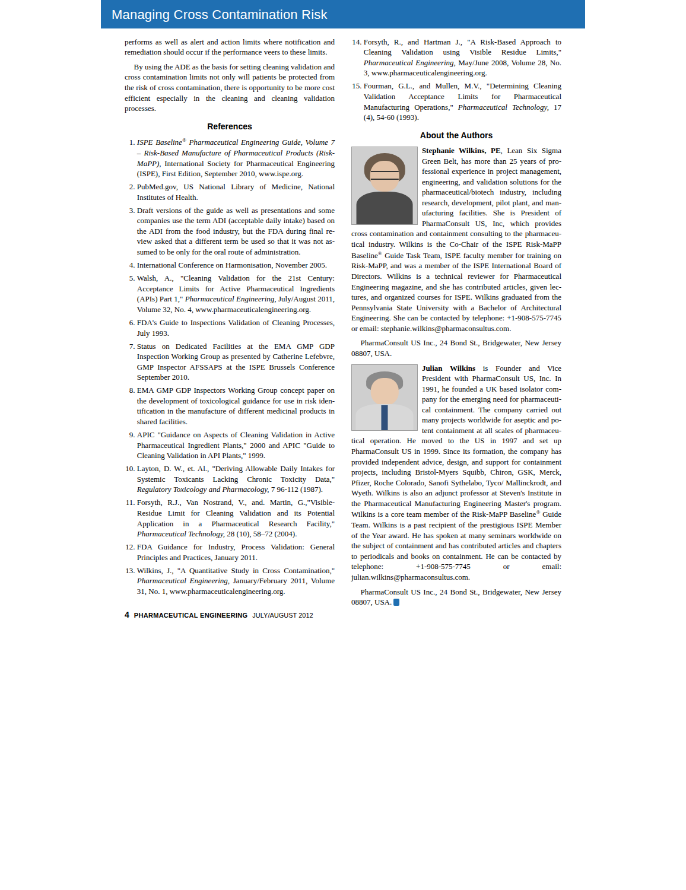Managing Cross Contamination Risk
performs as well as alert and action limits where notification and remediation should occur if the performance veers to these limits.
By using the ADE as the basis for setting cleaning validation and cross contamination limits not only will patients be protected from the risk of cross contamination, there is opportunity to be more cost efficient especially in the cleaning and cleaning validation processes.
References
ISPE Baseline® Pharmaceutical Engineering Guide, Volume 7 – Risk-Based Manufacture of Pharmaceutical Products (Risk-MaPP), International Society for Pharmaceutical Engineering (ISPE), First Edition, September 2010, www.ispe.org.
PubMed.gov, US National Library of Medicine, National Institutes of Health.
Draft versions of the guide as well as presentations and some companies use the term ADI (acceptable daily intake) based on the ADI from the food industry, but the FDA during final review asked that a different term be used so that it was not assumed to be only for the oral route of administration.
International Conference on Harmonisation, November 2005.
Walsh, A., "Cleaning Validation for the 21st Century: Acceptance Limits for Active Pharmaceutical Ingredients (APIs) Part 1," Pharmaceutical Engineering, July/August 2011, Volume 32, No. 4, www.pharmaceuticalengineering.org.
FDA's Guide to Inspections Validation of Cleaning Processes, July 1993.
Status on Dedicated Facilities at the EMA GMP GDP Inspection Working Group as presented by Catherine Lefebvre, GMP Inspector AFSSAPS at the ISPE Brussels Conference September 2010.
EMA GMP GDP Inspectors Working Group concept paper on the development of toxicological guidance for use in risk identification in the manufacture of different medicinal products in shared facilities.
APIC "Guidance on Aspects of Cleaning Validation in Active Pharmaceutical Ingredient Plants," 2000 and APIC "Guide to Cleaning Validation in API Plants," 1999.
Layton, D. W., et. Al., "Deriving Allowable Daily Intakes for Systemic Toxicants Lacking Chronic Toxicity Data," Regulatory Toxicology and Pharmacology, 7 96-112 (1987).
Forsyth, R.J., Van Nostrand, V., and. Martin, G.,"Visible-Residue Limit for Cleaning Validation and its Potential Application in a Pharmaceutical Research Facility," Pharmaceutical Technology, 28 (10), 58–72 (2004).
FDA Guidance for Industry, Process Validation: General Principles and Practices, January 2011.
Wilkins, J., "A Quantitative Study in Cross Contamination," Pharmaceutical Engineering, January/February 2011, Volume 31, No. 1, www.pharmaceuticalengineering.org.
Forsyth, R., and Hartman J., "A Risk-Based Approach to Cleaning Validation using Visible Residue Limits," Pharmaceutical Engineering, May/June 2008, Volume 28, No. 3, www.pharmaceuticalengineering.org.
Fourman, G.L., and Mullen, M.V., "Determining Cleaning Validation Acceptance Limits for Pharmaceutical Manufacturing Operations," Pharmaceutical Technology, 17 (4), 54-60 (1993).
About the Authors
Stephanie Wilkins, PE, Lean Six Sigma Green Belt, has more than 25 years of professional experience in project management, engineering, and validation solutions for the pharmaceutical/biotech industry, including research, development, pilot plant, and manufacturing facilities. She is President of PharmaConsult US, Inc, which provides cross contamination and containment consulting to the pharmaceutical industry. Wilkins is the Co-Chair of the ISPE Risk-MaPP Baseline® Guide Task Team, ISPE faculty member for training on Risk-MaPP, and was a member of the ISPE International Board of Directors. Wilkins is a technical reviewer for Pharmaceutical Engineering magazine, and she has contributed articles, given lectures, and organized courses for ISPE. Wilkins graduated from the Pennsylvania State University with a Bachelor of Architectural Engineering. She can be contacted by telephone: +1-908-575-7745 or email: stephanie.wilkins@pharmaconsultus.com.
PharmaConsult US Inc., 24 Bond St., Bridgewater, New Jersey 08807, USA.
Julian Wilkins is Founder and Vice President with PharmaConsult US, Inc. In 1991, he founded a UK based isolator company for the emerging need for pharmaceutical containment. The company carried out many projects worldwide for aseptic and potent containment at all scales of pharmaceutical operation. He moved to the US in 1997 and set up PharmaConsult US in 1999. Since its formation, the company has provided independent advice, design, and support for containment projects, including Bristol-Myers Squibb, Chiron, GSK, Merck, Pfizer, Roche Colorado, Sanofi Sythelabo, Tyco/ Mallinckrodt, and Wyeth. Wilkins is also an adjunct professor at Steven's Institute in the Pharmaceutical Manufacturing Engineering Master's program. Wilkins is a core team member of the Risk-MaPP Baseline® Guide Team. Wilkins is a past recipient of the prestigious ISPE Member of the Year award. He has spoken at many seminars worldwide on the subject of containment and has contributed articles and chapters to periodicals and books on containment. He can be contacted by telephone: +1-908-575-7745 or email: julian.wilkins@pharmaconsultus.com.
PharmaConsult US Inc., 24 Bond St., Bridgewater, New Jersey 08807, USA.
4 PHARMACEUTICAL ENGINEERING JULY/AUGUST 2012